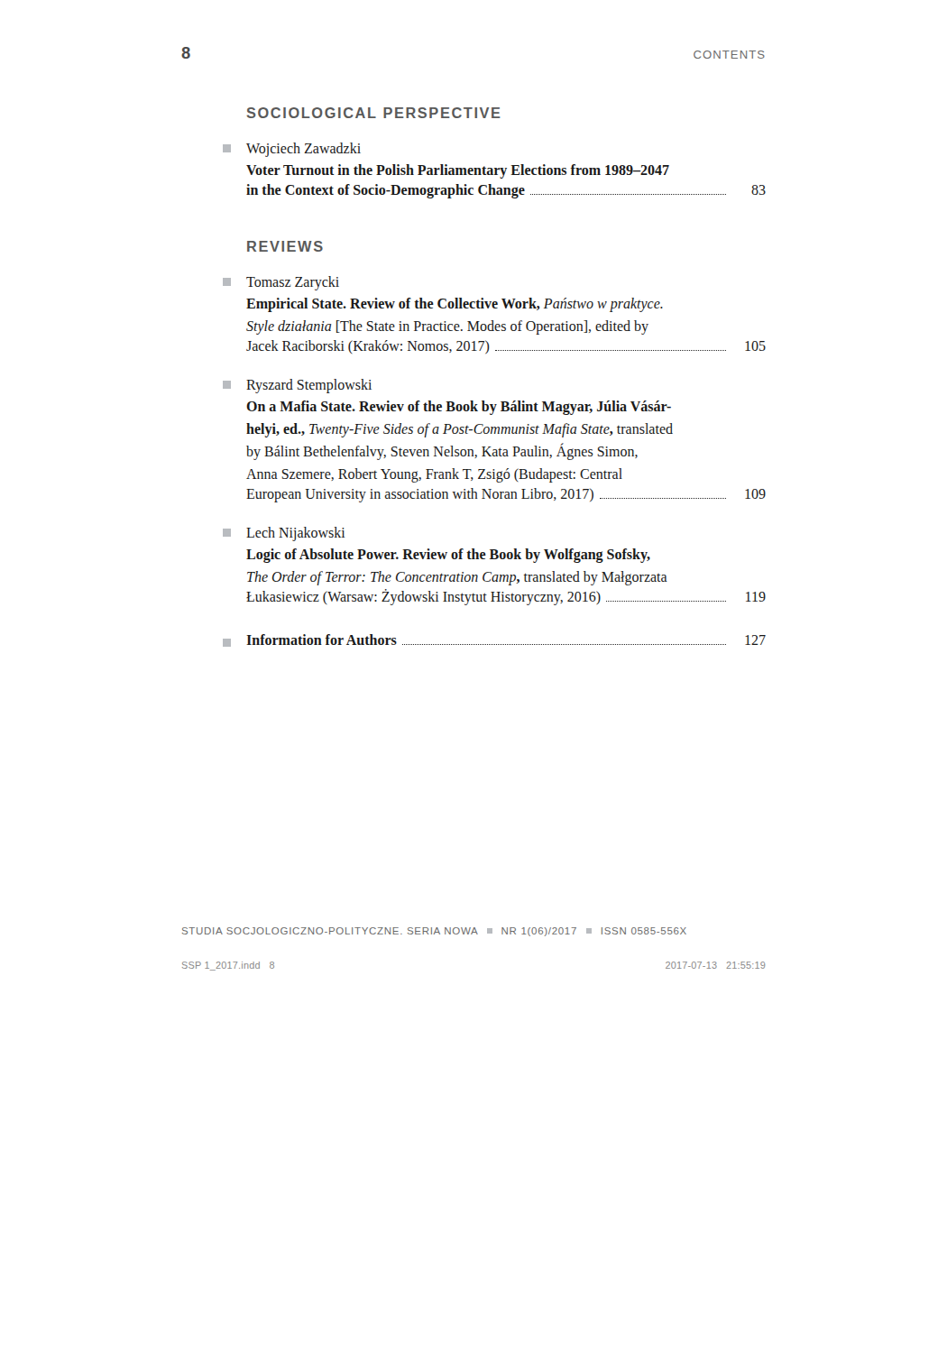8 Contents
Sociological Perspective
Wojciech Zawadzki
Voter Turnout in the Polish Parliamentary Elections from 1989–2047
in the Context of Socio-Demographic Change 83
Reviews
Tomasz Zarycki
Empirical State. Review of the Collective Work, Państwo w praktyce.
Style działania [The State in Practice. Modes of Operation], edited by
Jacek Raciborski (Kraków: Nomos, 2017) 105
Ryszard Stemplowski
On a Mafia State. Rewiev of the Book by Bálint Magyar, Júlia Vásár-
helyi, ed., Twenty-Five Sides of a Post-Communist Mafia State, translated
by Bálint Bethelenfalvy, Steven Nelson, Kata Paulin, Ágnes Simon,
Anna Szemere, Robert Young, Frank T, Zsigó (Budapest: Central
European University in association with Noran Libro, 2017) 109
Lech Nijakowski
Logic of Absolute Power. Review of the Book by Wolfgang Sofsky,
The Order of Terror: The Concentration Camp, translated by Małgorzata
Łukasiewicz (Warsaw: Żydowski Instytut Historyczny, 2016) 119
Information for Authors 127
Studia Socjologiczno-Polityczne. Seria Nowa Nr 1(06)/2017 ISSN 0585-556X
SSP 1_2017.indd 8 2017-07-13 21:55:19